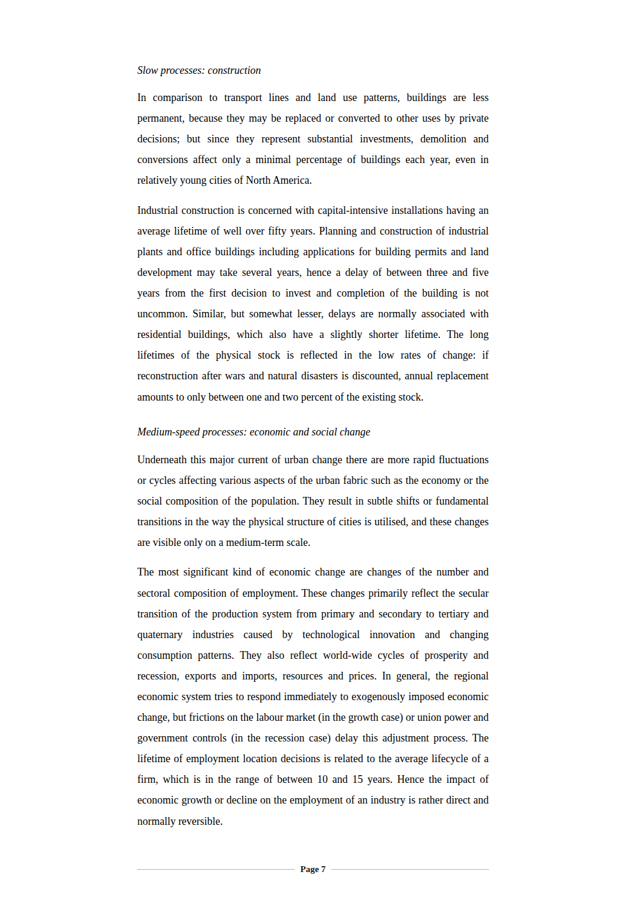Slow processes: construction
In comparison to transport lines and land use patterns, buildings are less permanent, because they may be replaced or converted to other uses by private decisions; but since they represent substantial investments, demolition and conversions affect only a minimal percentage of buildings each year, even in relatively young cities of North America.
Industrial construction is concerned with capital-intensive installations having an average lifetime of well over fifty years. Planning and construction of industrial plants and office buildings including applications for building permits and land development may take several years, hence a delay of between three and five years from the first decision to invest and completion of the building is not uncommon. Similar, but somewhat lesser, delays are nor­mally associated with residential buildings, which also have a slightly shorter lifetime. The long lifetimes of the physical stock is reflected in the low rates of change: if reconstruction after wars and natural disasters is discounted, annual replacement amounts to only between one and two percent of the existing stock.
Medium-speed processes: economic and social change
Underneath this major current of urban change there are more rapid fluctuations or cycles affecting various aspects of the urban fabric such as the economy or the social composition of the population. They result in subtle shifts or fundamental transitions in the way the physical structure of cities is utilised, and these changes are visible only on a medium-term scale.
The most significant kind of economic change are changes of the number and sectoral com­position of employment. These changes primarily reflect the secular transition of the produc­tion system from primary and secondary to tertiary and quaternary industries caused by tech­nological innovation and changing consumption patterns. They also reflect world-wide cycles of prosperity and recession, exports and imports, resources and prices. In general, the re­gional economic system tries to respond immediately to exogenously imposed economic change, but frictions on the labour market (in the growth case) or union power and govern­ment controls (in the recession case) delay this adjustment process. The lifetime of employ­ment location decisions is related to the average lifecycle of a firm, which is in the range of between 10 and 15 years. Hence the impact of economic growth or decline on the employ­ment of an industry is rather direct and normally reversible.
Page 7